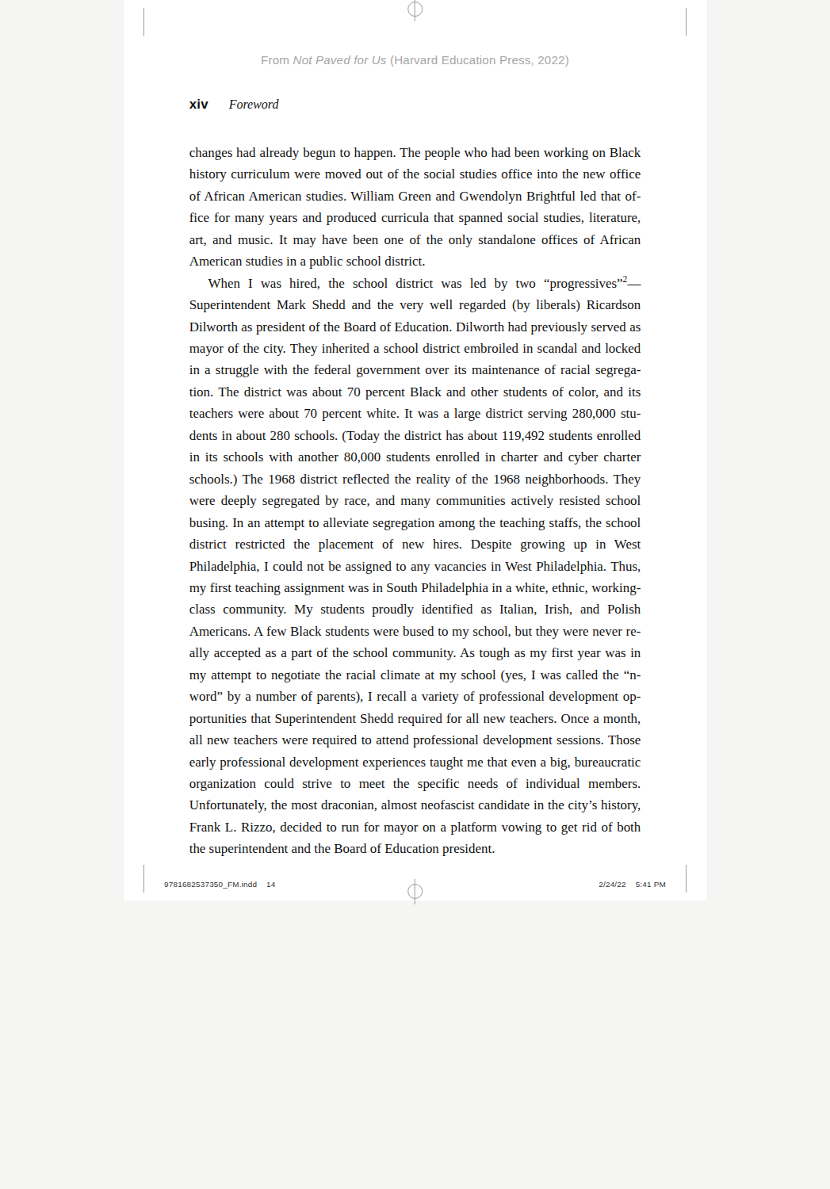From Not Paved for Us (Harvard Education Press, 2022)
xiv Foreword
changes had already begun to happen. The people who had been working on Black history curriculum were moved out of the social studies office into the new office of African American studies. William Green and Gwendolyn Brightful led that office for many years and produced curricula that spanned social studies, literature, art, and music. It may have been one of the only standalone offices of African American studies in a public school district.
When I was hired, the school district was led by two “progressives”2—Superintendent Mark Shedd and the very well regarded (by liberals) Ricardson Dilworth as president of the Board of Education. Dilworth had previously served as mayor of the city. They inherited a school district embroiled in scandal and locked in a struggle with the federal government over its maintenance of racial segregation. The district was about 70 percent Black and other students of color, and its teachers were about 70 percent white. It was a large district serving 280,000 students in about 280 schools. (Today the district has about 119,492 students enrolled in its schools with another 80,000 students enrolled in charter and cyber charter schools.) The 1968 district reflected the reality of the 1968 neighborhoods. They were deeply segregated by race, and many communities actively resisted school busing. In an attempt to alleviate segregation among the teaching staffs, the school district restricted the placement of new hires. Despite growing up in West Philadelphia, I could not be assigned to any vacancies in West Philadelphia. Thus, my first teaching assignment was in South Philadelphia in a white, ethnic, working-class community. My students proudly identified as Italian, Irish, and Polish Americans. A few Black students were bused to my school, but they were never really accepted as a part of the school community. As tough as my first year was in my attempt to negotiate the racial climate at my school (yes, I was called the “n-word” by a number of parents), I recall a variety of professional development opportunities that Superintendent Shedd required for all new teachers. Once a month, all new teachers were required to attend professional development sessions. Those early professional development experiences taught me that even a big, bureaucratic organization could strive to meet the specific needs of individual members. Unfortunately, the most draconian, almost neofascist candidate in the city’s history, Frank L. Rizzo, decided to run for mayor on a platform vowing to get rid of both the superintendent and the Board of Education president.
9781682537350_FM.indd 14
2/24/225:41 PM